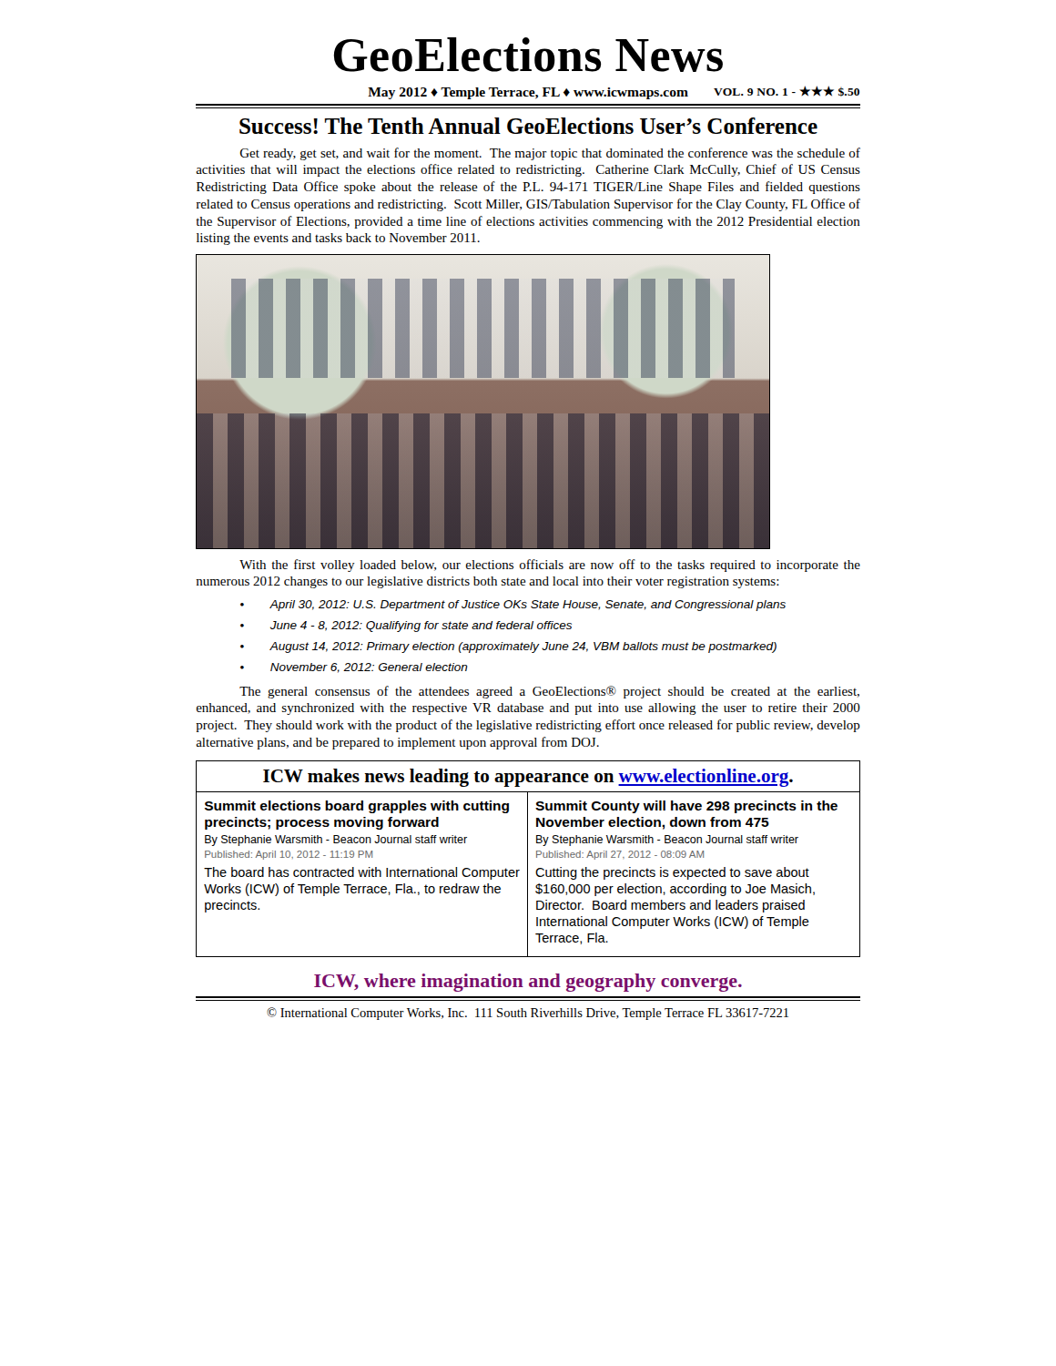GeoElections News
May 2012 ♦ Temple Terrace, FL ♦ www.icwmaps.com VOL. 9 NO. 1 - ★★★ $.50
Success! The Tenth Annual GeoElections User’s Conference
Get ready, get set, and wait for the moment. The major topic that dominated the conference was the schedule of activities that will impact the elections office related to redistricting. Catherine Clark McCully, Chief of US Census Redistricting Data Office spoke about the release of the P.L. 94-171 TIGER/Line Shape Files and fielded questions related to Census operations and redistricting. Scott Miller, GIS/Tabulation Supervisor for the Clay County, FL Office of the Supervisor of Elections, provided a time line of elections activities commencing with the 2012 Presidential election listing the events and tasks back to November 2011.
With the first volley loaded below, our elections officials are now off to the tasks required to incorporate the numerous 2012 changes to our legislative districts both state and local into their voter registration systems:
April 30, 2012: U.S. Department of Justice OKs State House, Senate, and Congressional plans
June 4 - 8, 2012: Qualifying for state and federal offices
August 14, 2012: Primary election (approximately June 24, VBM ballots must be postmarked)
November 6, 2012: General election
The general consensus of the attendees agreed a GeoElections® project should be created at the earliest, enhanced, and synchronized with the respective VR database and put into use allowing the user to retire their 2000 project. They should work with the product of the legislative redistricting effort once released for public review, develop alternative plans, and be prepared to implement upon approval from DOJ.
ICW makes news leading to appearance on www.electionline.org.
Summit elections board grapples with cutting precincts; process moving forward
By Stephanie Warsmith - Beacon Journal staff writer
Published: April 10, 2012 - 11:19 PM
The board has contracted with International Computer Works (ICW) of Temple Terrace, Fla., to redraw the precincts.
Summit County will have 298 precincts in the November election, down from 475
By Stephanie Warsmith - Beacon Journal staff writer
Published: April 27, 2012 - 08:09 AM
Cutting the precincts is expected to save about $160,000 per election, according to Joe Masich, Director. Board members and leaders praised International Computer Works (ICW) of Temple Terrace, Fla.
ICW, where imagination and geography converge.
© International Computer Works, Inc. 111 South Riverhills Drive, Temple Terrace FL 33617-7221